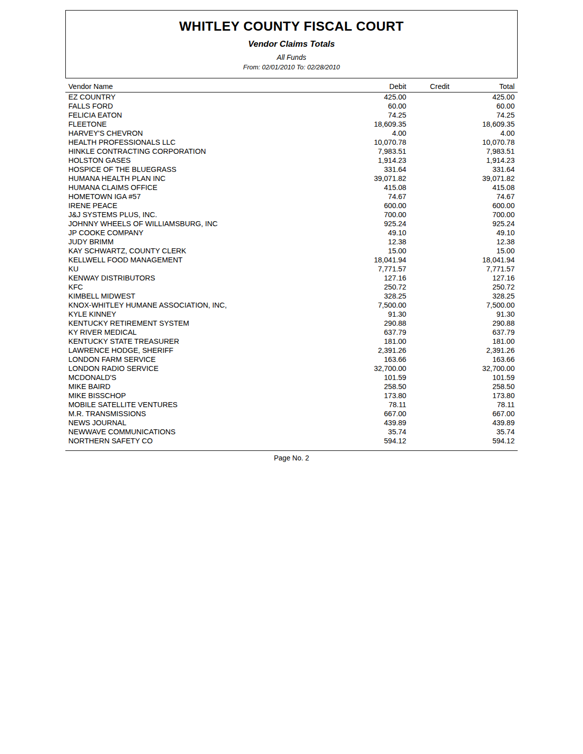WHITLEY COUNTY FISCAL COURT
Vendor Claims Totals
All Funds
From: 02/01/2010 To: 02/28/2010
| Vendor Name | Debit | Credit | Total |
| --- | --- | --- | --- |
| EZ COUNTRY | 425.00 | | 425.00 |
| FALLS FORD | 60.00 | | 60.00 |
| FELICIA EATON | 74.25 | | 74.25 |
| FLEETONE | 18,609.35 | | 18,609.35 |
| HARVEY'S CHEVRON | 4.00 | | 4.00 |
| HEALTH PROFESSIONALS LLC | 10,070.78 | | 10,070.78 |
| HINKLE CONTRACTING CORPORATION | 7,983.51 | | 7,983.51 |
| HOLSTON GASES | 1,914.23 | | 1,914.23 |
| HOSPICE OF THE BLUEGRASS | 331.64 | | 331.64 |
| HUMANA HEALTH PLAN INC | 39,071.82 | | 39,071.82 |
| HUMANA CLAIMS OFFICE | 415.08 | | 415.08 |
| HOMETOWN IGA #57 | 74.67 | | 74.67 |
| IRENE PEACE | 600.00 | | 600.00 |
| J&J SYSTEMS PLUS, INC. | 700.00 | | 700.00 |
| JOHNNY WHEELS OF WILLIAMSBURG, INC | 925.24 | | 925.24 |
| JP COOKE COMPANY | 49.10 | | 49.10 |
| JUDY BRIMM | 12.38 | | 12.38 |
| KAY SCHWARTZ, COUNTY CLERK | 15.00 | | 15.00 |
| KELLWELL FOOD MANAGEMENT | 18,041.94 | | 18,041.94 |
| KU | 7,771.57 | | 7,771.57 |
| KENWAY DISTRIBUTORS | 127.16 | | 127.16 |
| KFC | 250.72 | | 250.72 |
| KIMBELL MIDWEST | 328.25 | | 328.25 |
| KNOX-WHITLEY HUMANE ASSOCIATION, INC, | 7,500.00 | | 7,500.00 |
| KYLE KINNEY | 91.30 | | 91.30 |
| KENTUCKY RETIREMENT SYSTEM | 290.88 | | 290.88 |
| KY RIVER MEDICAL | 637.79 | | 637.79 |
| KENTUCKY STATE TREASURER | 181.00 | | 181.00 |
| LAWRENCE HODGE, SHERIFF | 2,391.26 | | 2,391.26 |
| LONDON FARM SERVICE | 163.66 | | 163.66 |
| LONDON RADIO SERVICE | 32,700.00 | | 32,700.00 |
| MCDONALD'S | 101.59 | | 101.59 |
| MIKE BAIRD | 258.50 | | 258.50 |
| MIKE BISSCHOP | 173.80 | | 173.80 |
| MOBILE SATELLITE VENTURES | 78.11 | | 78.11 |
| M.R. TRANSMISSIONS | 667.00 | | 667.00 |
| NEWS JOURNAL | 439.89 | | 439.89 |
| NEWWAVE COMMUNICATIONS | 35.74 | | 35.74 |
| NORTHERN SAFETY CO | 594.12 | | 594.12 |
Page No. 2